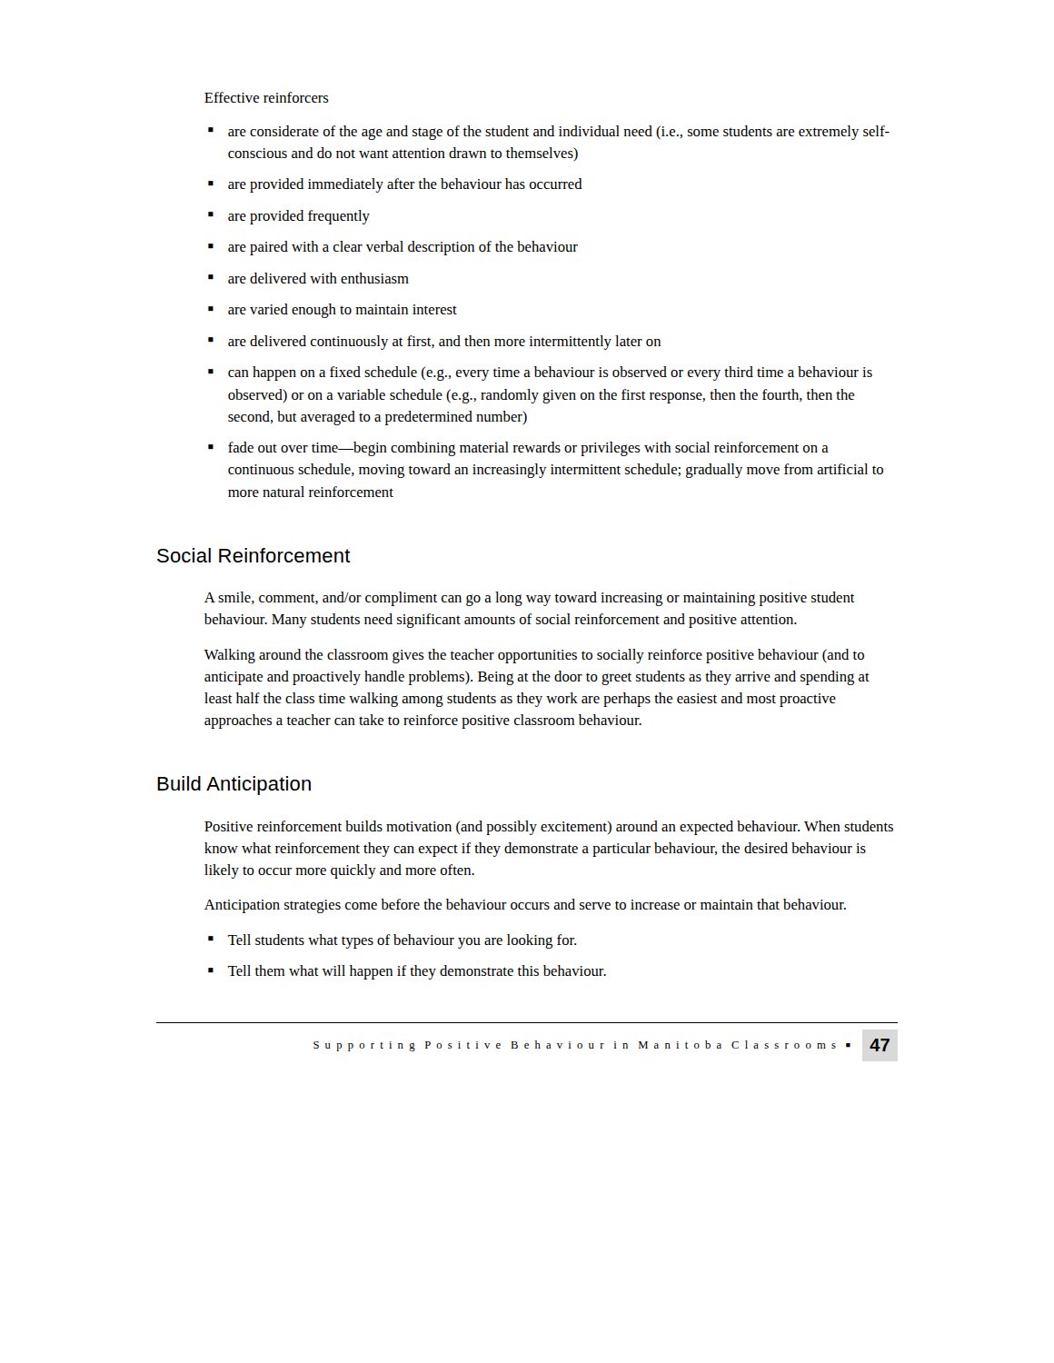Effective reinforcers
are considerate of the age and stage of the student and individual need (i.e., some students are extremely self-conscious and do not want attention drawn to themselves)
are provided immediately after the behaviour has occurred
are provided frequently
are paired with a clear verbal description of the behaviour
are delivered with enthusiasm
are varied enough to maintain interest
are delivered continuously at first, and then more intermittently later on
can happen on a fixed schedule (e.g., every time a behaviour is observed or every third time a behaviour is observed) or on a variable schedule (e.g., randomly given on the first response, then the fourth, then the second, but averaged to a predetermined number)
fade out over time—begin combining material rewards or privileges with social reinforcement on a continuous schedule, moving toward an increasingly intermittent schedule; gradually move from artificial to more natural reinforcement
Social Reinforcement
A smile, comment, and/or compliment can go a long way toward increasing or maintaining positive student behaviour. Many students need significant amounts of social reinforcement and positive attention.
Walking around the classroom gives the teacher opportunities to socially reinforce positive behaviour (and to anticipate and proactively handle problems). Being at the door to greet students as they arrive and spending at least half the class time walking among students as they work are perhaps the easiest and most proactive approaches a teacher can take to reinforce positive classroom behaviour.
Build Anticipation
Positive reinforcement builds motivation (and possibly excitement) around an expected behaviour. When students know what reinforcement they can expect if they demonstrate a particular behaviour, the desired behaviour is likely to occur more quickly and more often.
Anticipation strategies come before the behaviour occurs and serve to increase or maintain that behaviour.
Tell students what types of behaviour you are looking for.
Tell them what will happen if they demonstrate this behaviour.
S u p p o r t i n g P o s i t i v e B e h a v i o u r i n M a n i t o b a C l a s s r o o m s ■ 47